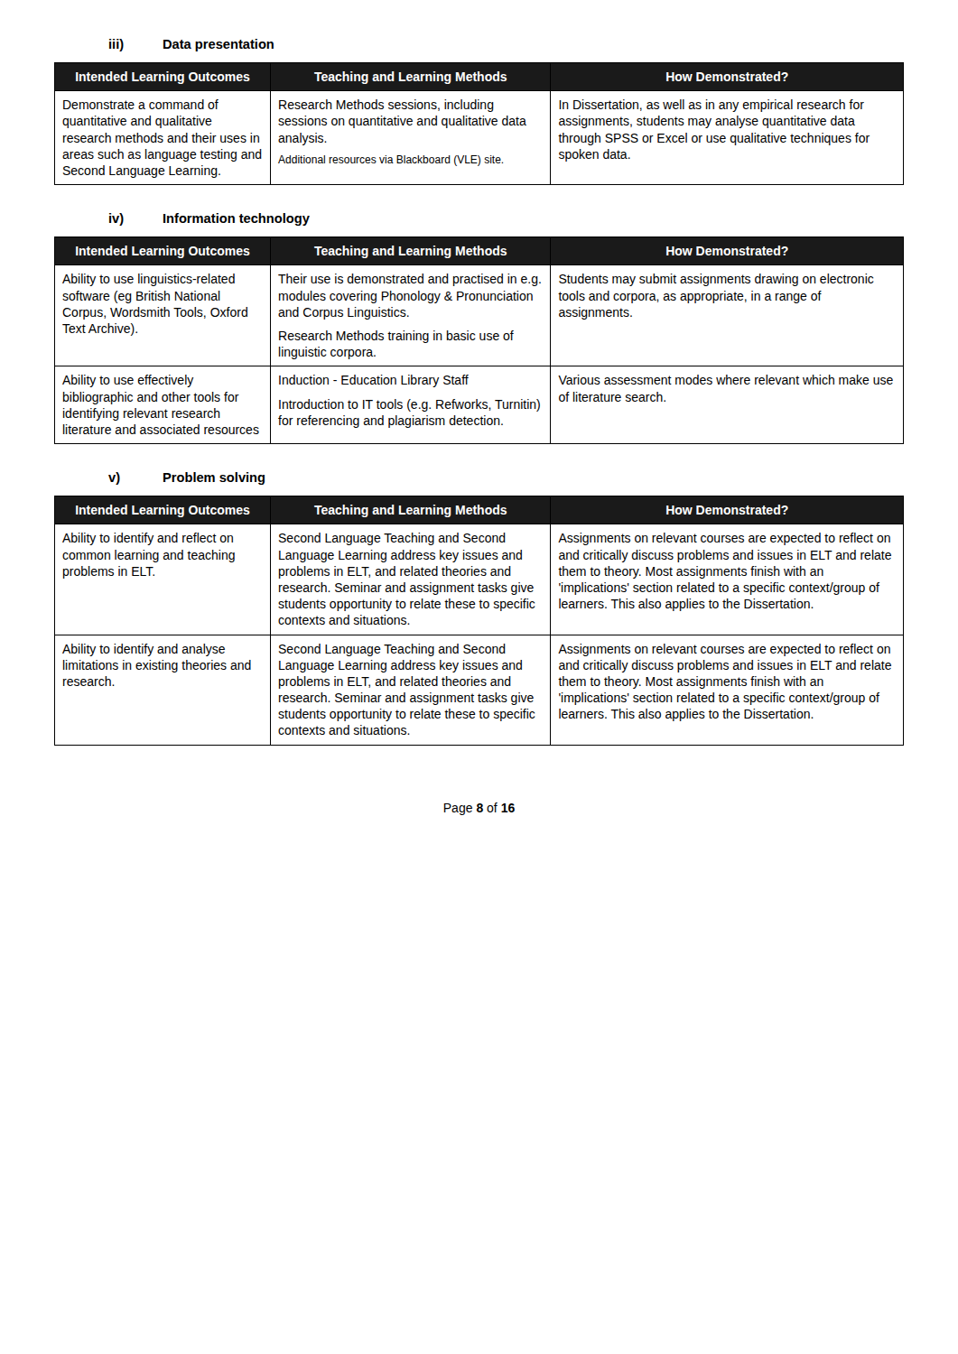iii) Data presentation
| Intended Learning Outcomes | Teaching and Learning Methods | How Demonstrated? |
| --- | --- | --- |
| Demonstrate a command of quantitative and qualitative research methods and their uses in areas such as language testing and Second Language Learning. | Research Methods sessions, including sessions on quantitative and qualitative data analysis. Additional resources via Blackboard (VLE) site. | In Dissertation, as well as in any empirical research for assignments, students may analyse quantitative data through SPSS or Excel or use qualitative techniques for spoken data. |
iv) Information technology
| Intended Learning Outcomes | Teaching and Learning Methods | How Demonstrated? |
| --- | --- | --- |
| Ability to use linguistics-related software (eg British National Corpus, Wordsmith Tools, Oxford Text Archive). | Their use is demonstrated and practised in e.g. modules covering Phonology & Pronunciation and Corpus Linguistics. Research Methods training in basic use of linguistic corpora. | Students may submit assignments drawing on electronic tools and corpora, as appropriate, in a range of assignments. |
| Ability to use effectively bibliographic and other tools for identifying relevant research literature and associated resources | Induction - Education Library Staff Introduction to IT tools (e.g. Refworks, Turnitin) for referencing and plagiarism detection. | Various assessment modes where relevant which make use of literature search. |
v) Problem solving
| Intended Learning Outcomes | Teaching and Learning Methods | How Demonstrated? |
| --- | --- | --- |
| Ability to identify and reflect on common learning and teaching problems in ELT. | Second Language Teaching and Second Language Learning address key issues and problems in ELT, and related theories and research. Seminar and assignment tasks give students opportunity to relate these to specific contexts and situations. | Assignments on relevant courses are expected to reflect on and critically discuss problems and issues in ELT and relate them to theory. Most assignments finish with an 'implications' section related to a specific context/group of learners. This also applies to the Dissertation. |
| Ability to identify and analyse limitations in existing theories and research. | Second Language Teaching and Second Language Learning address key issues and problems in ELT, and related theories and research. Seminar and assignment tasks give students opportunity to relate these to specific contexts and situations. | Assignments on relevant courses are expected to reflect on and critically discuss problems and issues in ELT and relate them to theory. Most assignments finish with an 'implications' section related to a specific context/group of learners. This also applies to the Dissertation. |
Page 8 of 16